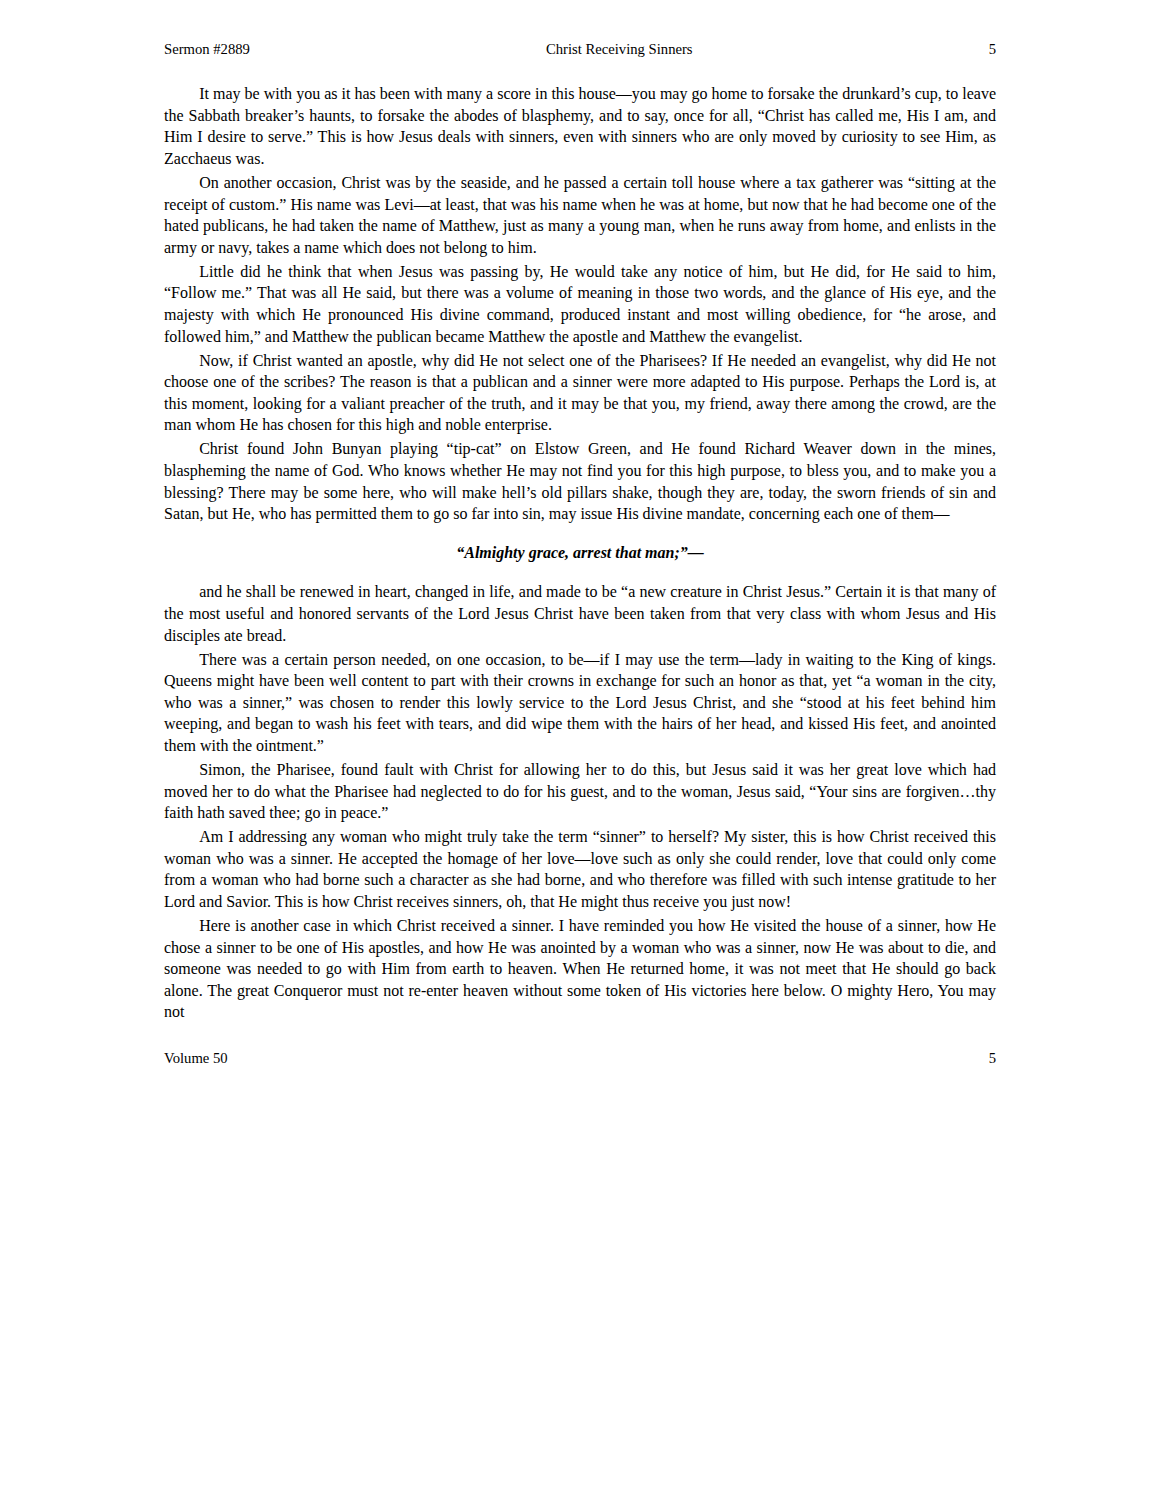Sermon #2889 Christ Receiving Sinners 5
It may be with you as it has been with many a score in this house—you may go home to forsake the drunkard’s cup, to leave the Sabbath breaker’s haunts, to forsake the abodes of blasphemy, and to say, once for all, “Christ has called me, His I am, and Him I desire to serve.” This is how Jesus deals with sinners, even with sinners who are only moved by curiosity to see Him, as Zacchaeus was.
On another occasion, Christ was by the seaside, and he passed a certain toll house where a tax gatherer was “sitting at the receipt of custom.” His name was Levi—at least, that was his name when he was at home, but now that he had become one of the hated publicans, he had taken the name of Matthew, just as many a young man, when he runs away from home, and enlists in the army or navy, takes a name which does not belong to him.
Little did he think that when Jesus was passing by, He would take any notice of him, but He did, for He said to him, “Follow me.” That was all He said, but there was a volume of meaning in those two words, and the glance of His eye, and the majesty with which He pronounced His divine command, produced instant and most willing obedience, for “he arose, and followed him,” and Matthew the publican became Matthew the apostle and Matthew the evangelist.
Now, if Christ wanted an apostle, why did He not select one of the Pharisees? If He needed an evangelist, why did He not choose one of the scribes? The reason is that a publican and a sinner were more adapted to His purpose. Perhaps the Lord is, at this moment, looking for a valiant preacher of the truth, and it may be that you, my friend, away there among the crowd, are the man whom He has chosen for this high and noble enterprise.
Christ found John Bunyan playing “tip-cat” on Elstow Green, and He found Richard Weaver down in the mines, blaspheming the name of God. Who knows whether He may not find you for this high purpose, to bless you, and to make you a blessing? There may be some here, who will make hell’s old pillars shake, though they are, today, the sworn friends of sin and Satan, but He, who has permitted them to go so far into sin, may issue His divine mandate, concerning each one of them—
“Almighty grace, arrest that man;”—
and he shall be renewed in heart, changed in life, and made to be “a new creature in Christ Jesus.” Certain it is that many of the most useful and honored servants of the Lord Jesus Christ have been taken from that very class with whom Jesus and His disciples ate bread.
There was a certain person needed, on one occasion, to be—if I may use the term—lady in waiting to the King of kings. Queens might have been well content to part with their crowns in exchange for such an honor as that, yet “a woman in the city, who was a sinner,” was chosen to render this lowly service to the Lord Jesus Christ, and she “stood at his feet behind him weeping, and began to wash his feet with tears, and did wipe them with the hairs of her head, and kissed His feet, and anointed them with the ointment.”
Simon, the Pharisee, found fault with Christ for allowing her to do this, but Jesus said it was her great love which had moved her to do what the Pharisee had neglected to do for his guest, and to the woman, Jesus said, “Your sins are forgiven…thy faith hath saved thee; go in peace.”
Am I addressing any woman who might truly take the term “sinner” to herself? My sister, this is how Christ received this woman who was a sinner. He accepted the homage of her love—love such as only she could render, love that could only come from a woman who had borne such a character as she had borne, and who therefore was filled with such intense gratitude to her Lord and Savior. This is how Christ receives sinners, oh, that He might thus receive you just now!
Here is another case in which Christ received a sinner. I have reminded you how He visited the house of a sinner, how He chose a sinner to be one of His apostles, and how He was anointed by a woman who was a sinner, now He was about to die, and someone was needed to go with Him from earth to heaven. When He returned home, it was not meet that He should go back alone. The great Conqueror must not re-enter heaven without some token of His victories here below. O mighty Hero, You may not
Volume 50 5